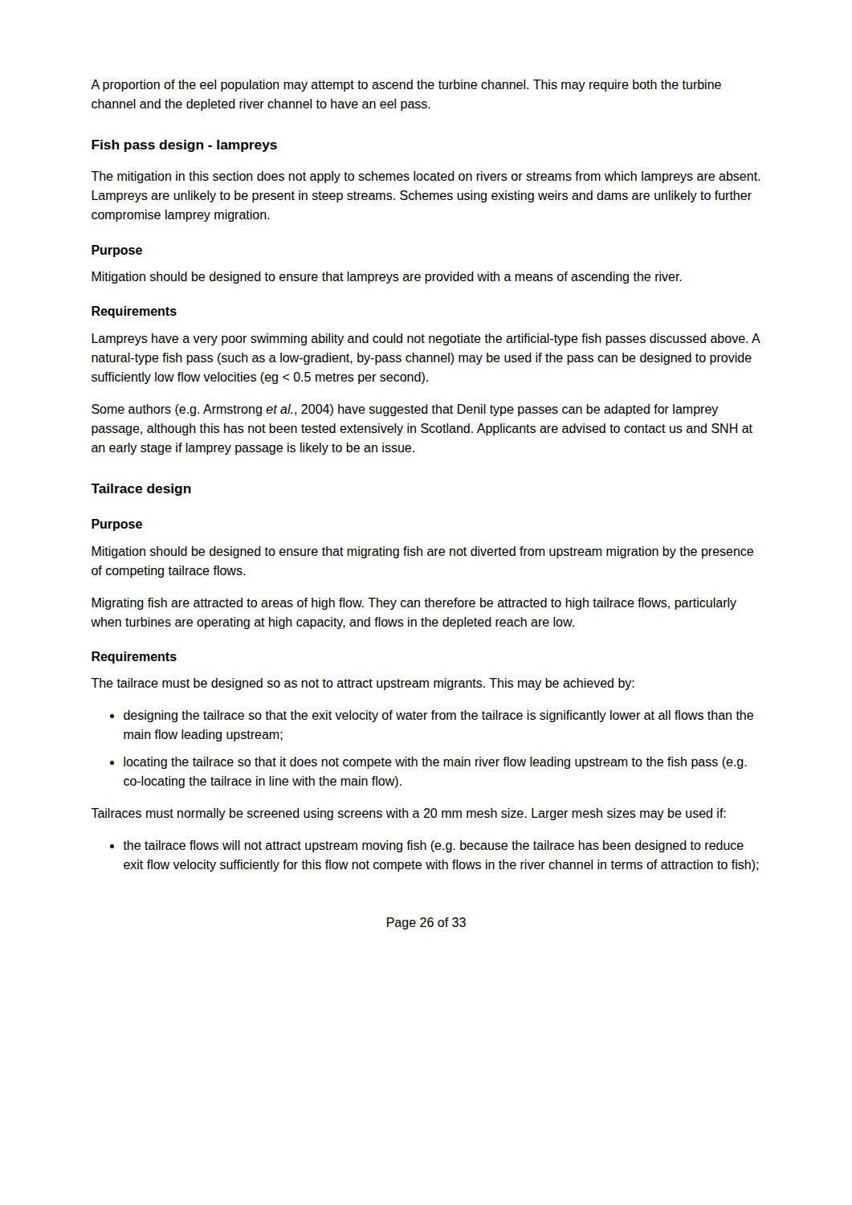A proportion of the eel population may attempt to ascend the turbine channel. This may require both the turbine channel and the depleted river channel to have an eel pass.
Fish pass design - lampreys
The mitigation in this section does not apply to schemes located on rivers or streams from which lampreys are absent. Lampreys are unlikely to be present in steep streams. Schemes using existing weirs and dams are unlikely to further compromise lamprey migration.
Purpose
Mitigation should be designed to ensure that lampreys are provided with a means of ascending the river.
Requirements
Lampreys have a very poor swimming ability and could not negotiate the artificial-type fish passes discussed above. A natural-type fish pass (such as a low-gradient, by-pass channel) may be used if the pass can be designed to provide sufficiently low flow velocities (eg < 0.5 metres per second).
Some authors (e.g. Armstrong et al., 2004) have suggested that Denil type passes can be adapted for lamprey passage, although this has not been tested extensively in Scotland. Applicants are advised to contact us and SNH at an early stage if lamprey passage is likely to be an issue.
Tailrace design
Purpose
Mitigation should be designed to ensure that migrating fish are not diverted from upstream migration by the presence of competing tailrace flows.
Migrating fish are attracted to areas of high flow. They can therefore be attracted to high tailrace flows, particularly when turbines are operating at high capacity, and flows in the depleted reach are low.
Requirements
The tailrace must be designed so as not to attract upstream migrants. This may be achieved by:
designing the tailrace so that the exit velocity of water from the tailrace is significantly lower at all flows than the main flow leading upstream;
locating the tailrace so that it does not compete with the main river flow leading upstream to the fish pass (e.g. co-locating the tailrace in line with the main flow).
Tailraces must normally be screened using screens with a 20 mm mesh size. Larger mesh sizes may be used if:
the tailrace flows will not attract upstream moving fish (e.g. because the tailrace has been designed to reduce exit flow velocity sufficiently for this flow not compete with flows in the river channel in terms of attraction to fish);
Page 26 of 33